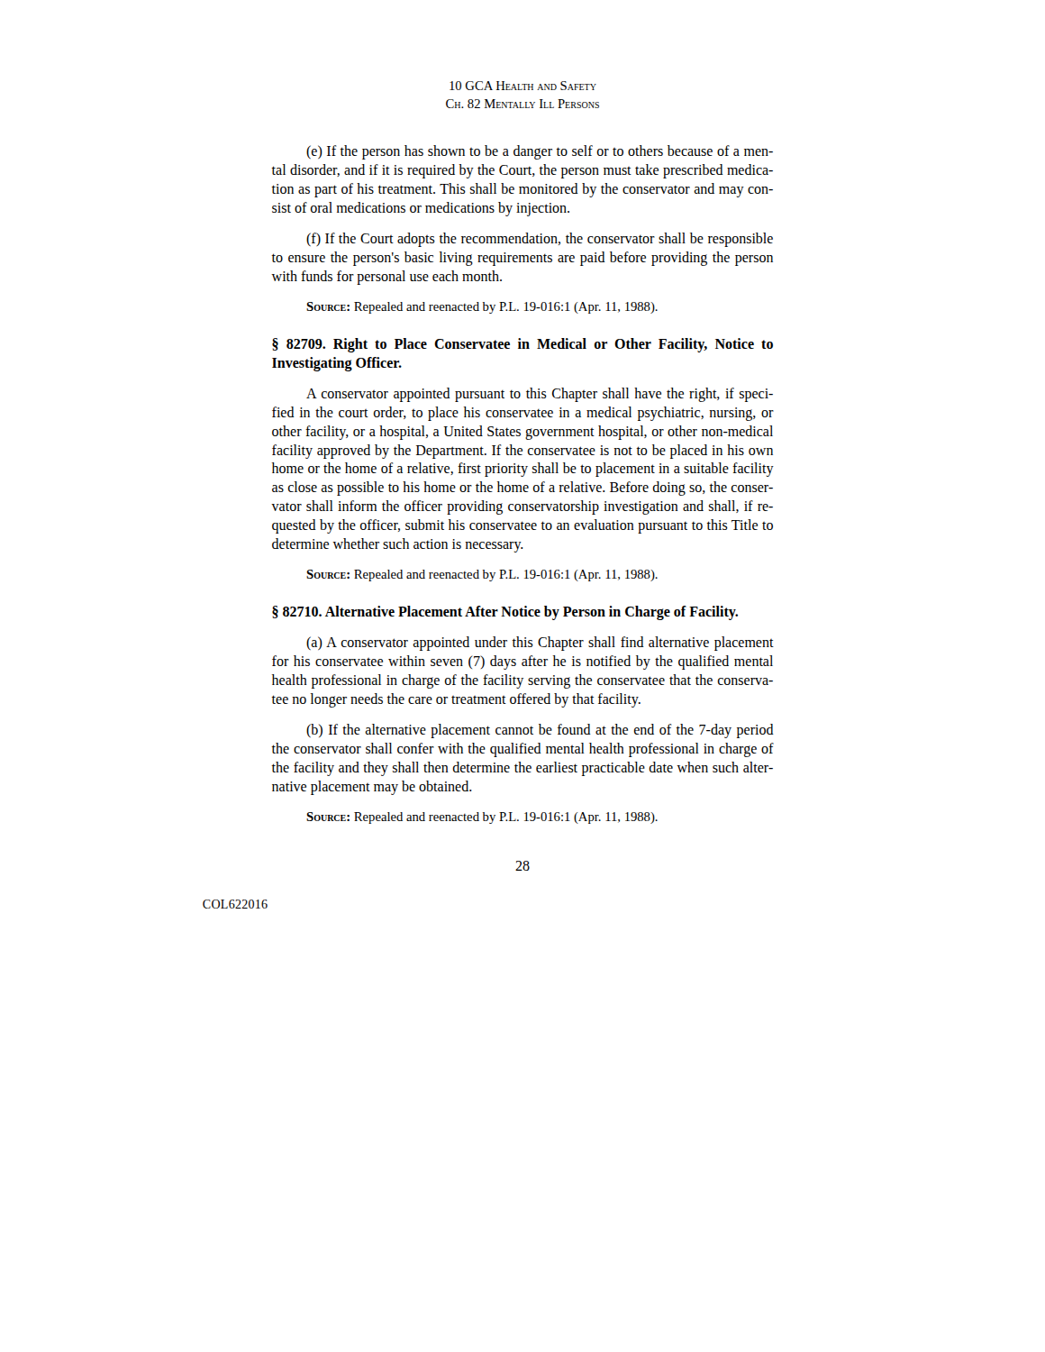10 GCA Health and Safety Ch. 82 Mentally Ill Persons
(e) If the person has shown to be a danger to self or to others because of a mental disorder, and if it is required by the Court, the person must take prescribed medication as part of his treatment. This shall be monitored by the conservator and may consist of oral medications or medications by injection.
(f) If the Court adopts the recommendation, the conservator shall be responsible to ensure the person's basic living requirements are paid before providing the person with funds for personal use each month.
Source: Repealed and reenacted by P.L. 19-016:1 (Apr. 11, 1988).
§ 82709. Right to Place Conservatee in Medical or Other Facility, Notice to Investigating Officer.
A conservator appointed pursuant to this Chapter shall have the right, if specified in the court order, to place his conservatee in a medical psychiatric, nursing, or other facility, or a hospital, a United States government hospital, or other non-medical facility approved by the Department. If the conservatee is not to be placed in his own home or the home of a relative, first priority shall be to placement in a suitable facility as close as possible to his home or the home of a relative. Before doing so, the conservator shall inform the officer providing conservatorship investigation and shall, if requested by the officer, submit his conservatee to an evaluation pursuant to this Title to determine whether such action is necessary.
Source: Repealed and reenacted by P.L. 19-016:1 (Apr. 11, 1988).
§ 82710. Alternative Placement After Notice by Person in Charge of Facility.
(a) A conservator appointed under this Chapter shall find alternative placement for his conservatee within seven (7) days after he is notified by the qualified mental health professional in charge of the facility serving the conservatee that the conservatee no longer needs the care or treatment offered by that facility.
(b) If the alternative placement cannot be found at the end of the 7-day period the conservator shall confer with the qualified mental health professional in charge of the facility and they shall then determine the earliest practicable date when such alternative placement may be obtained.
Source: Repealed and reenacted by P.L. 19-016:1 (Apr. 11, 1988).
28
COL622016